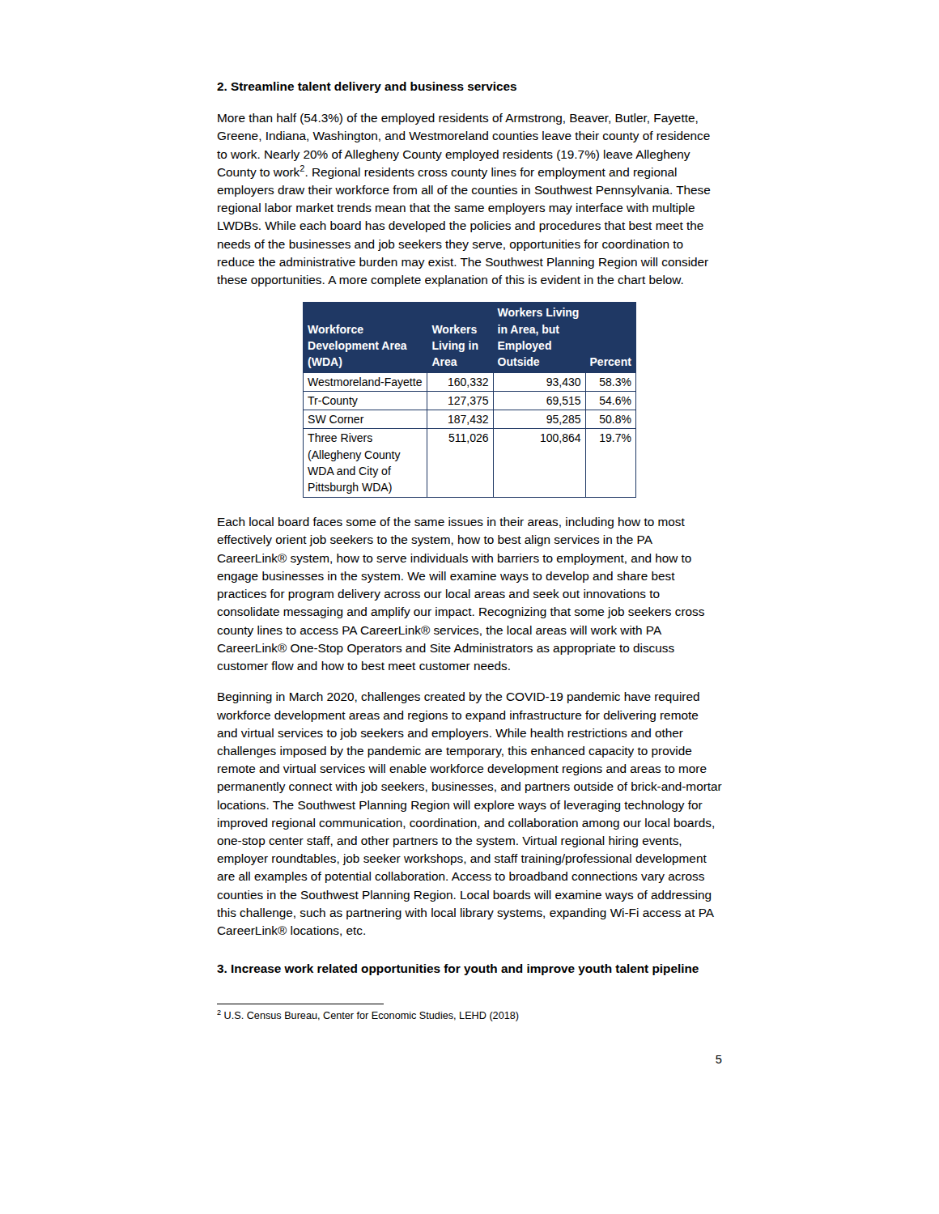2. Streamline talent delivery and business services
More than half (54.3%) of the employed residents of Armstrong, Beaver, Butler, Fayette, Greene, Indiana, Washington, and Westmoreland counties leave their county of residence to work. Nearly 20% of Allegheny County employed residents (19.7%) leave Allegheny County to work2. Regional residents cross county lines for employment and regional employers draw their workforce from all of the counties in Southwest Pennsylvania. These regional labor market trends mean that the same employers may interface with multiple LWDBs. While each board has developed the policies and procedures that best meet the needs of the businesses and job seekers they serve, opportunities for coordination to reduce the administrative burden may exist. The Southwest Planning Region will consider these opportunities. A more complete explanation of this is evident in the chart below.
| Workforce Development Area (WDA) | Workers Living in Area | Workers Living in Area, but Employed Outside | Percent |
| --- | --- | --- | --- |
| Westmoreland-Fayette | 160,332 | 93,430 | 58.3% |
| Tr-County | 127,375 | 69,515 | 54.6% |
| SW Corner | 187,432 | 95,285 | 50.8% |
| Three Rivers (Allegheny County WDA and City of Pittsburgh WDA) | 511,026 | 100,864 | 19.7% |
Each local board faces some of the same issues in their areas, including how to most effectively orient job seekers to the system, how to best align services in the PA CareerLink® system, how to serve individuals with barriers to employment, and how to engage businesses in the system. We will examine ways to develop and share best practices for program delivery across our local areas and seek out innovations to consolidate messaging and amplify our impact. Recognizing that some job seekers cross county lines to access PA CareerLink® services, the local areas will work with PA CareerLink® One-Stop Operators and Site Administrators as appropriate to discuss customer flow and how to best meet customer needs.
Beginning in March 2020, challenges created by the COVID-19 pandemic have required workforce development areas and regions to expand infrastructure for delivering remote and virtual services to job seekers and employers. While health restrictions and other challenges imposed by the pandemic are temporary, this enhanced capacity to provide remote and virtual services will enable workforce development regions and areas to more permanently connect with job seekers, businesses, and partners outside of brick-and-mortar locations. The Southwest Planning Region will explore ways of leveraging technology for improved regional communication, coordination, and collaboration among our local boards, one-stop center staff, and other partners to the system. Virtual regional hiring events, employer roundtables, job seeker workshops, and staff training/professional development are all examples of potential collaboration. Access to broadband connections vary across counties in the Southwest Planning Region. Local boards will examine ways of addressing this challenge, such as partnering with local library systems, expanding Wi-Fi access at PA CareerLink® locations, etc.
3. Increase work related opportunities for youth and improve youth talent pipeline
2 U.S. Census Bureau, Center for Economic Studies, LEHD (2018)
5